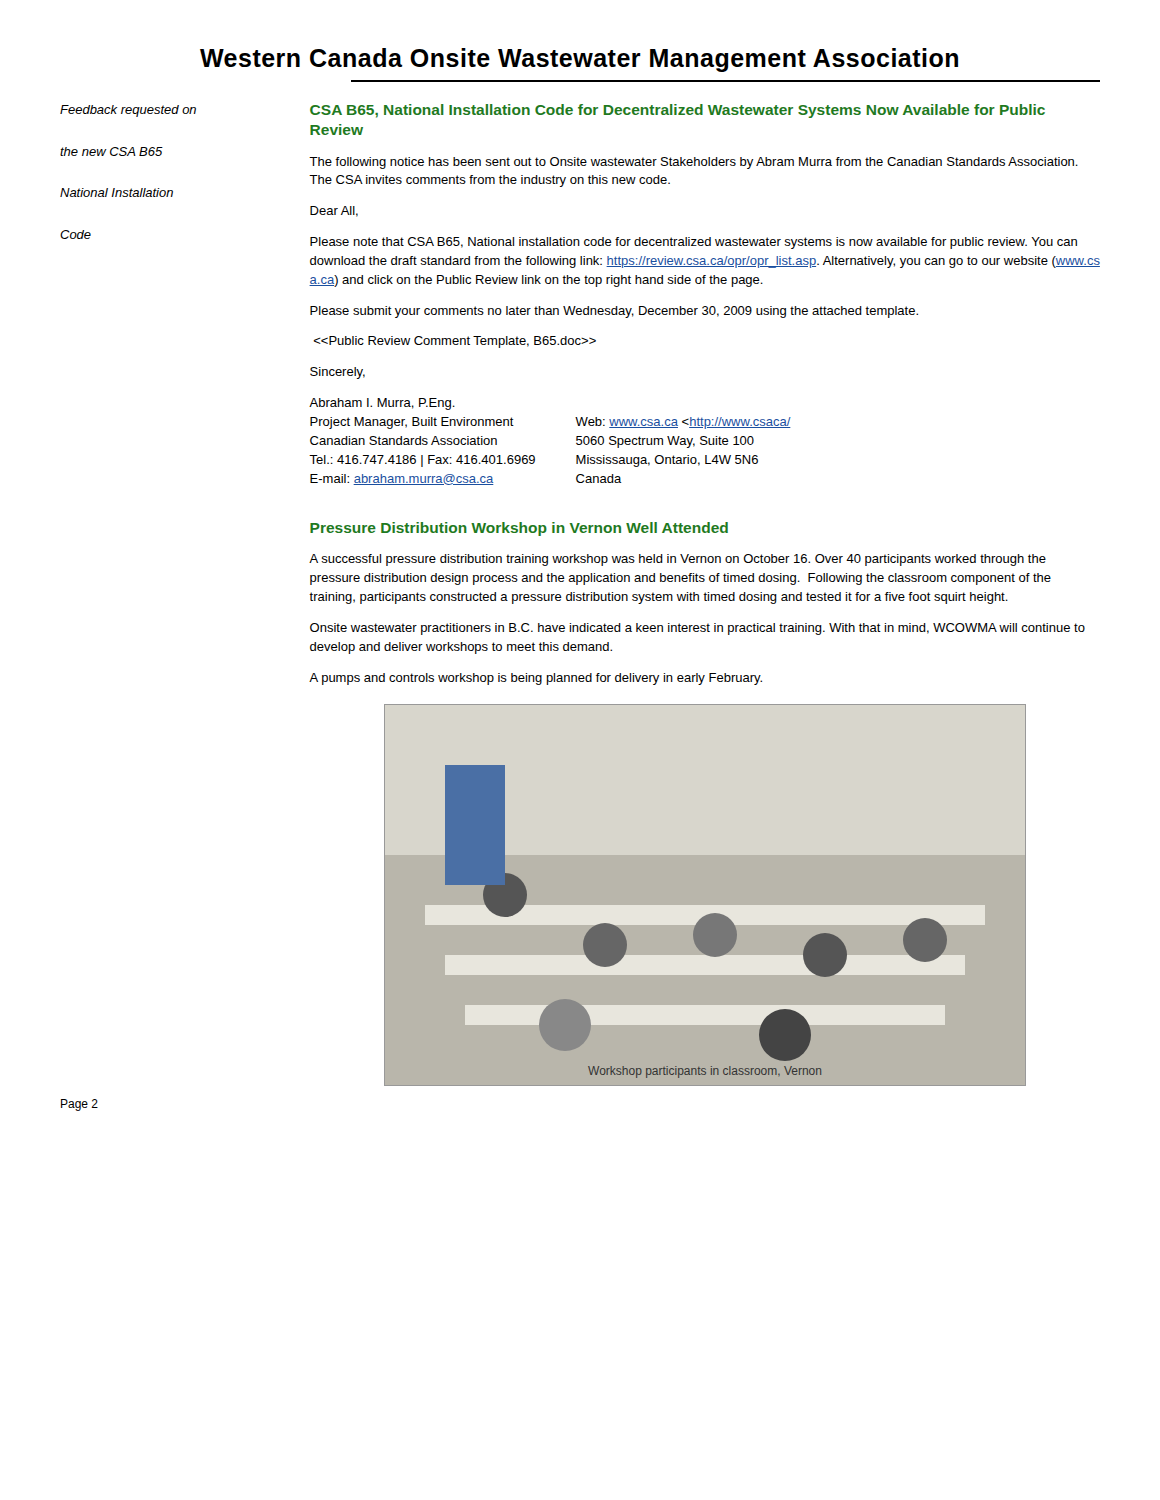Western Canada Onsite Wastewater Management Association
Feedback requested on
the new CSA B65
National Installation
Code
CSA B65, National Installation Code for Decentralized Wastewater Systems Now Available for Public Review
The following notice has been sent out to Onsite wastewater Stakeholders by Abram Murra from the Canadian Standards Association. The CSA invites comments from the industry on this new code.
Dear All,
Please note that CSA B65, National installation code for decentralized wastewater systems is now available for public review. You can download the draft standard from the following link: https://review.csa.ca/opr/opr_list.asp. Alternatively, you can go to our website (www.csa.ca) and click on the Public Review link on the top right hand side of the page.
Please submit your comments no later than Wednesday, December 30, 2009 using the attached template.
<<Public Review Comment Template, B65.doc>>
Sincerely,
| Abraham I. Murra, P.Eng. | |
| Project Manager, Built Environment | Web: www.csa.ca < http://www.csaca/ |
| Canadian Standards Association | 5060 Spectrum Way, Suite 100 |
| Tel.: 416.747.4186 / Fax: 416.401.6969 | Mississauga, Ontario, L4W 5N6 |
| E-mail: abraham.murra@csa.ca | Canada |
Pressure Distribution Workshop in Vernon Well Attended
A successful pressure distribution training workshop was held in Vernon on October 16. Over 40 participants worked through the pressure distribution design process and the application and benefits of timed dosing. Following the classroom component of the training, participants constructed a pressure distribution system with timed dosing and tested it for a five foot squirt height.
Onsite wastewater practitioners in B.C. have indicated a keen interest in practical training. With that in mind, WCOWMA will continue to develop and deliver workshops to meet this demand.
A pumps and controls workshop is being planned for delivery in early February.
Page 2